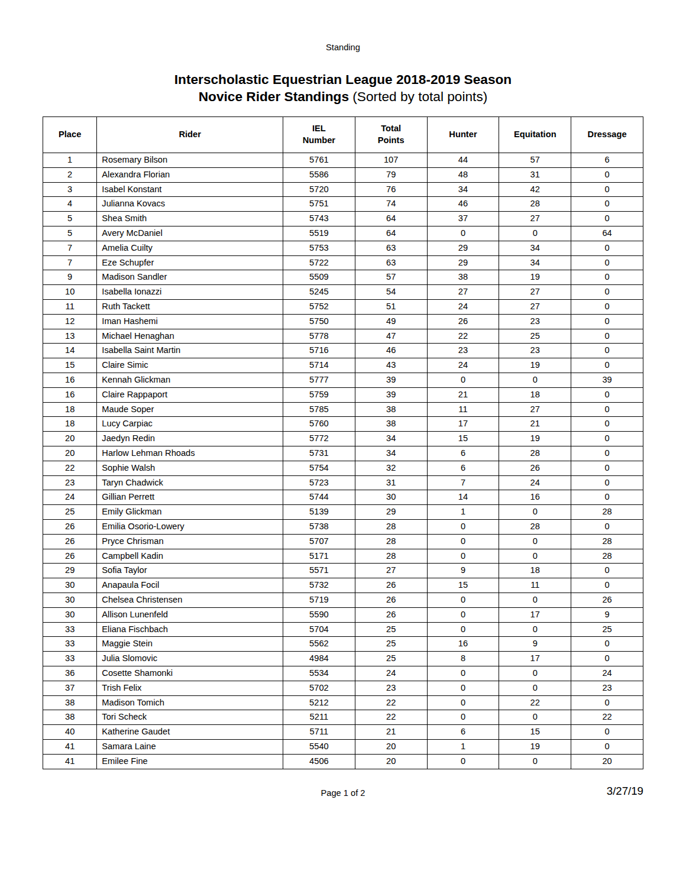Standing
Interscholastic Equestrian League 2018-2019 Season Novice Rider Standings (Sorted by total points)
Novice Rider Standings sorted by total points
| Place | Rider | IEL Number | Total Points | Hunter | Equitation | Dressage |
| --- | --- | --- | --- | --- | --- | --- |
| 1 | Rosemary Bilson | 5761 | 107 | 44 | 57 | 6 |
| 2 | Alexandra Florian | 5586 | 79 | 48 | 31 | 0 |
| 3 | Isabel Konstant | 5720 | 76 | 34 | 42 | 0 |
| 4 | Julianna Kovacs | 5751 | 74 | 46 | 28 | 0 |
| 5 | Shea Smith | 5743 | 64 | 37 | 27 | 0 |
| 5 | Avery McDaniel | 5519 | 64 | 0 | 0 | 64 |
| 7 | Amelia Cuilty | 5753 | 63 | 29 | 34 | 0 |
| 7 | Eze Schupfer | 5722 | 63 | 29 | 34 | 0 |
| 9 | Madison Sandler | 5509 | 57 | 38 | 19 | 0 |
| 10 | Isabella Ionazzi | 5245 | 54 | 27 | 27 | 0 |
| 11 | Ruth Tackett | 5752 | 51 | 24 | 27 | 0 |
| 12 | Iman Hashemi | 5750 | 49 | 26 | 23 | 0 |
| 13 | Michael Henaghan | 5778 | 47 | 22 | 25 | 0 |
| 14 | Isabella Saint Martin | 5716 | 46 | 23 | 23 | 0 |
| 15 | Claire Simic | 5714 | 43 | 24 | 19 | 0 |
| 16 | Kennah Glickman | 5777 | 39 | 0 | 0 | 39 |
| 16 | Claire Rappaport | 5759 | 39 | 21 | 18 | 0 |
| 18 | Maude Soper | 5785 | 38 | 11 | 27 | 0 |
| 18 | Lucy Carpiac | 5760 | 38 | 17 | 21 | 0 |
| 20 | Jaedyn Redin | 5772 | 34 | 15 | 19 | 0 |
| 20 | Harlow Lehman Rhoads | 5731 | 34 | 6 | 28 | 0 |
| 22 | Sophie Walsh | 5754 | 32 | 6 | 26 | 0 |
| 23 | Taryn Chadwick | 5723 | 31 | 7 | 24 | 0 |
| 24 | Gillian Perrett | 5744 | 30 | 14 | 16 | 0 |
| 25 | Emily Glickman | 5139 | 29 | 1 | 0 | 28 |
| 26 | Emilia Osorio-Lowery | 5738 | 28 | 0 | 28 | 0 |
| 26 | Pryce Chrisman | 5707 | 28 | 0 | 0 | 28 |
| 26 | Campbell Kadin | 5171 | 28 | 0 | 0 | 28 |
| 29 | Sofia Taylor | 5571 | 27 | 9 | 18 | 0 |
| 30 | Anapaula Focil | 5732 | 26 | 15 | 11 | 0 |
| 30 | Chelsea Christensen | 5719 | 26 | 0 | 0 | 26 |
| 30 | Allison Lunenfeld | 5590 | 26 | 0 | 17 | 9 |
| 33 | Eliana Fischbach | 5704 | 25 | 0 | 0 | 25 |
| 33 | Maggie Stein | 5562 | 25 | 16 | 9 | 0 |
| 33 | Julia Slomovic | 4984 | 25 | 8 | 17 | 0 |
| 36 | Cosette Shamonki | 5534 | 24 | 0 | 0 | 24 |
| 37 | Trish Felix | 5702 | 23 | 0 | 0 | 23 |
| 38 | Madison Tomich | 5212 | 22 | 0 | 22 | 0 |
| 38 | Tori Scheck | 5211 | 22 | 0 | 0 | 22 |
| 40 | Katherine Gaudet | 5711 | 21 | 6 | 15 | 0 |
| 41 | Samara Laine | 5540 | 20 | 1 | 19 | 0 |
| 41 | Emilee Fine | 4506 | 20 | 0 | 0 | 20 |
Page 1 of 2
3/27/19